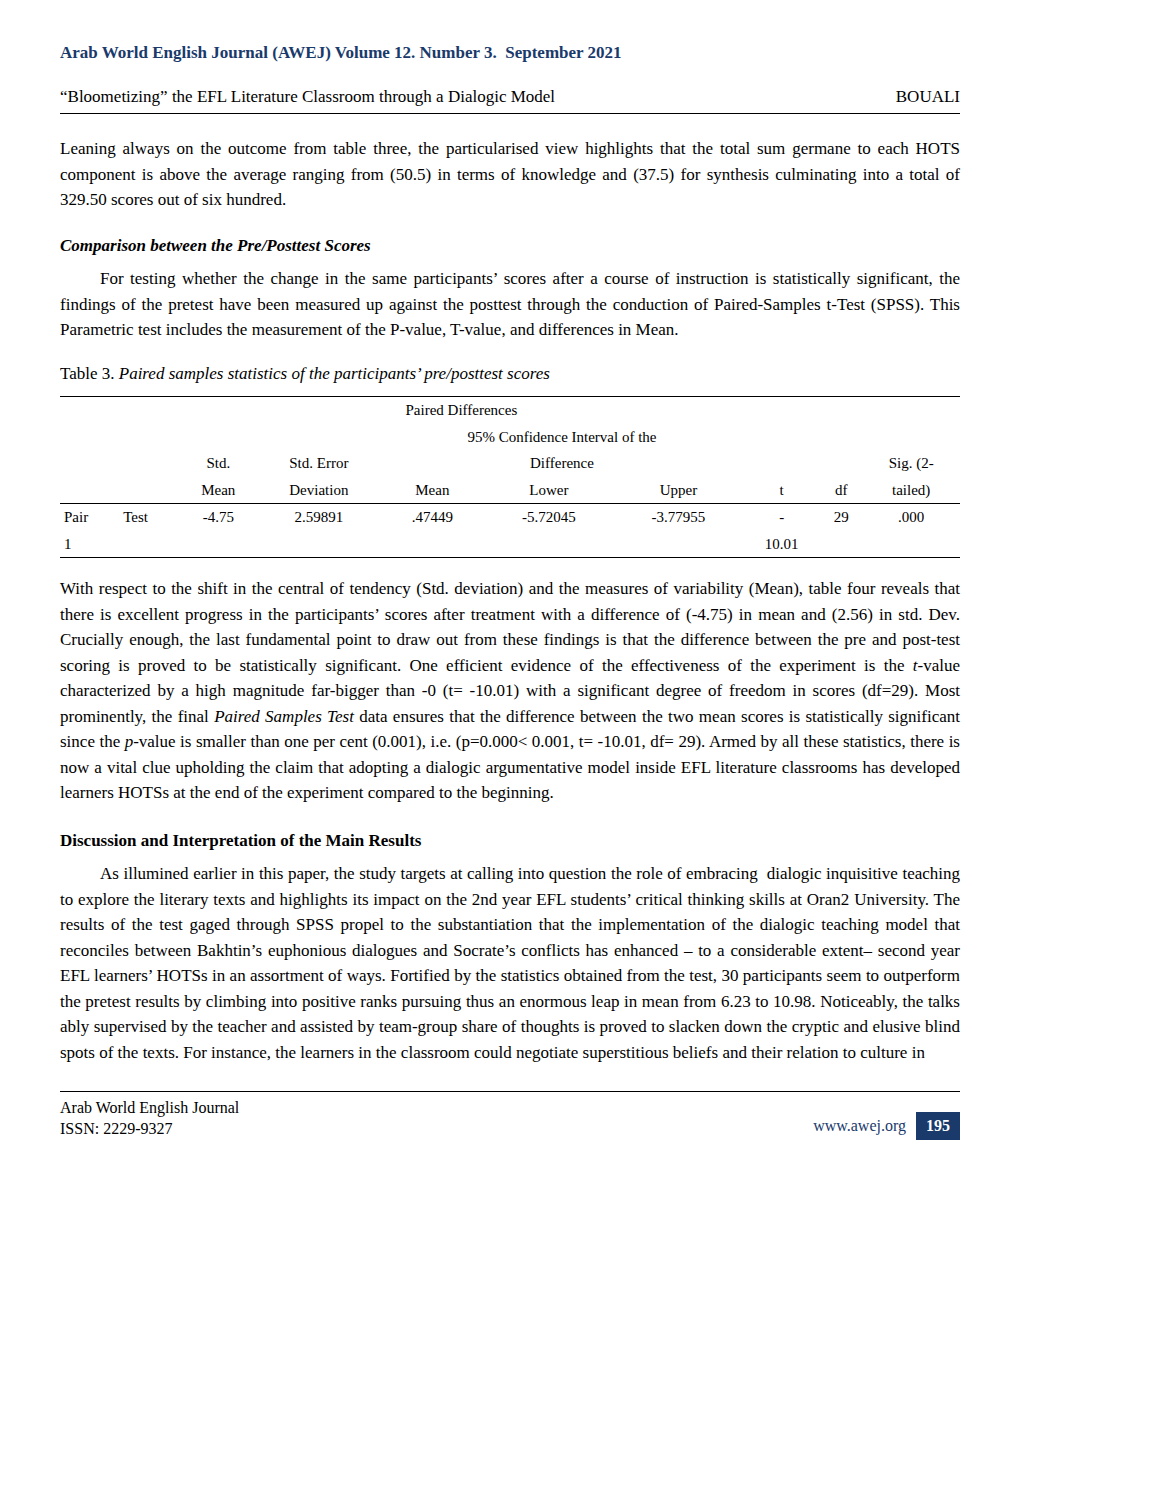Arab World English Journal (AWEJ) Volume 12. Number 3. September 2021
“Bloometizing” the EFL Literature Classroom through a Dialogic Model BOUALI
Leaning always on the outcome from table three, the particularised view highlights that the total sum germane to each HOTS component is above the average ranging from (50.5) in terms of knowledge and (37.5) for synthesis culminating into a total of 329.50 scores out of six hundred.
Comparison between the Pre/Posttest Scores
For testing whether the change in the same participants’ scores after a course of instruction is statistically significant, the findings of the pretest have been measured up against the posttest through the conduction of Paired-Samples t-Test (SPSS). This Parametric test includes the measurement of the P-value, T-value, and differences in Mean.
Table 3. Paired samples statistics of the participants’ pre/posttest scores
| | Paired Differences | |
| | | | 95% Confidence Interval of the | |
| | Std. | Std. Error | Difference | | Sig. (2- |
| | Mean | Deviation | Mean | Lower | Upper | t | df | tailed) |
| Pair | Test | -4.75 | 2.59891 | .47449 | -5.72045 | -3.77955 | - | 29 | .000 |
| 1 | | | | | | | 10.01 | | |
With respect to the shift in the central of tendency (Std. deviation) and the measures of variability (Mean), table four reveals that there is excellent progress in the participants’ scores after treatment with a difference of (-4.75) in mean and (2.56) in std. Dev. Crucially enough, the last fundamental point to draw out from these findings is that the difference between the pre and post-test scoring is proved to be statistically significant. One efficient evidence of the effectiveness of the experiment is the t-value characterized by a high magnitude far-bigger than -0 (t= -10.01) with a significant degree of freedom in scores (df=29). Most prominently, the final Paired Samples Test data ensures that the difference between the two mean scores is statistically significant since the p-value is smaller than one per cent (0.001), i.e. (p=0.000< 0.001, t= -10.01, df= 29). Armed by all these statistics, there is now a vital clue upholding the claim that adopting a dialogic argumentative model inside EFL literature classrooms has developed learners HOTSs at the end of the experiment compared to the beginning.
Discussion and Interpretation of the Main Results
As illumined earlier in this paper, the study targets at calling into question the role of embracing dialogic inquisitive teaching to explore the literary texts and highlights its impact on the 2nd year EFL students’ critical thinking skills at Oran2 University. The results of the test gaged through SPSS propel to the substantiation that the implementation of the dialogic teaching model that reconciles between Bakhtin’s euphonious dialogues and Socrate’s conflicts has enhanced – to a considerable extent– second year EFL learners’ HOTSs in an assortment of ways. Fortified by the statistics obtained from the test, 30 participants seem to outperform the pretest results by climbing into positive ranks pursuing thus an enormous leap in mean from 6.23 to 10.98. Noticeably, the talks ably supervised by the teacher and assisted by team-group share of thoughts is proved to slacken down the cryptic and elusive blind spots of the texts. For instance, the learners in the classroom could negotiate superstitious beliefs and their relation to culture in
Arab World English Journal
ISSN: 2229-9327
www.awej.org 195